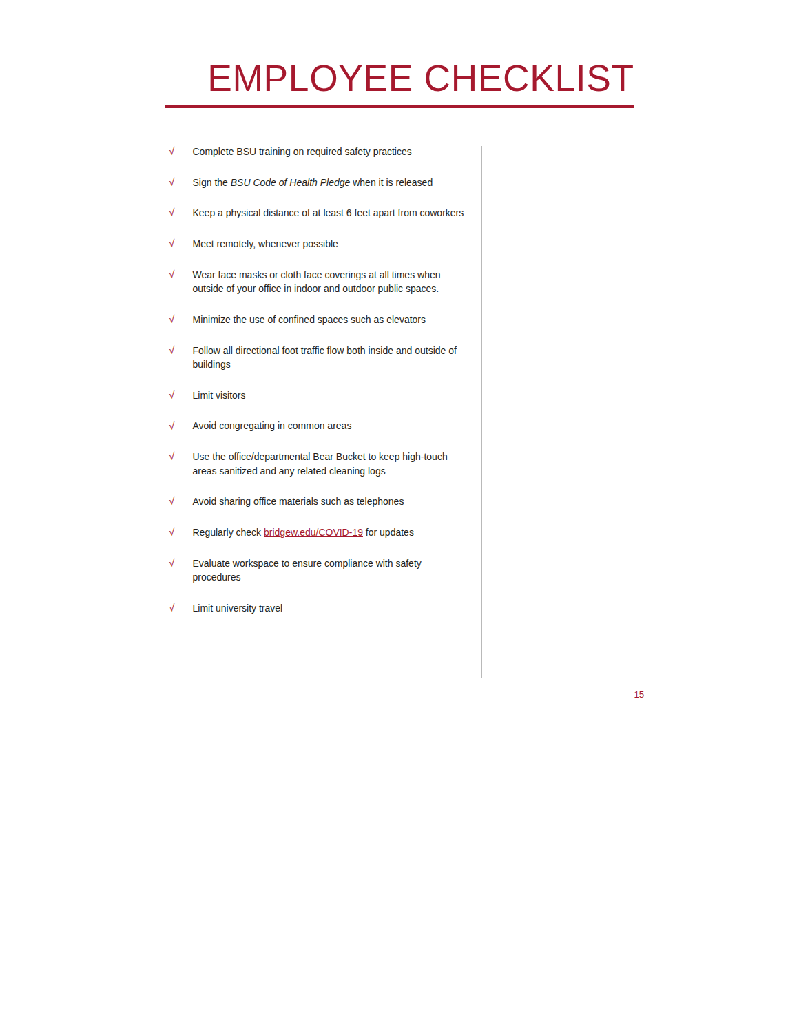EMPLOYEE CHECKLIST
√Complete BSU training on required safety practices
√Sign the BSU Code of Health Pledge when it is released
√Keep a physical distance of at least 6 feet apart from coworkers
√Meet remotely, whenever possible
√Wear face masks or cloth face coverings at all times when outside of your office in indoor and outdoor public spaces.
√Minimize the use of confined spaces such as elevators
√Follow all directional foot traffic flow both inside and outside of buildings
√Limit visitors
√Avoid congregating in common areas
√Use the office/departmental Bear Bucket to keep high-touch areas sanitized and any related cleaning logs
√Avoid sharing office materials such as telephones
√Regularly check bridgew.edu/COVID-19 for updates
√Evaluate workspace to ensure compliance with safety procedures
√Limit university travel
15